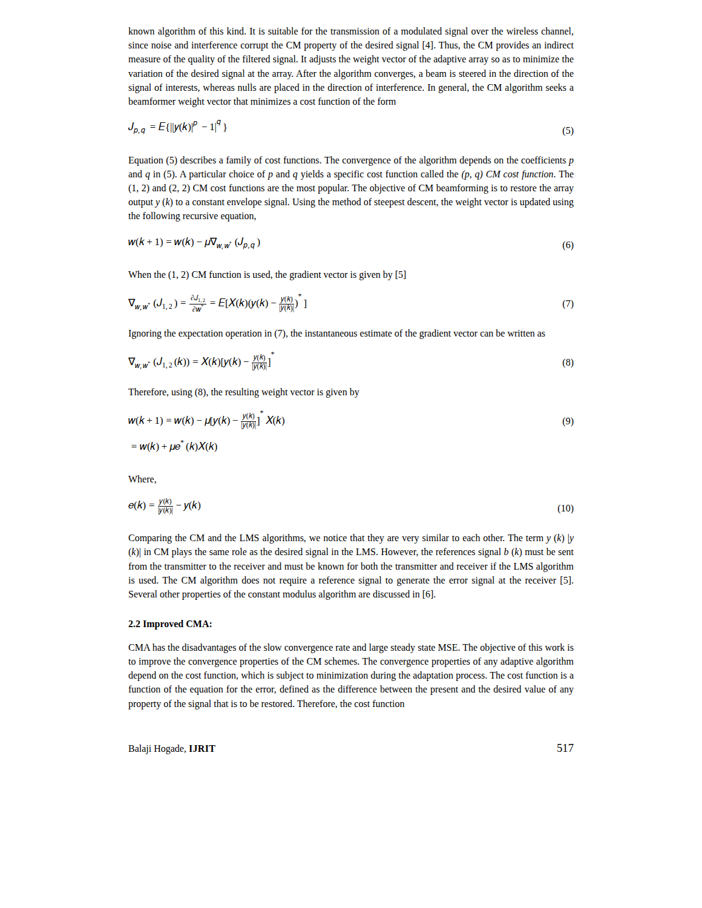known algorithm of this kind. It is suitable for the transmission of a modulated signal over the wireless channel, since noise and interference corrupt the CM property of the desired signal [4]. Thus, the CM provides an indirect measure of the quality of the filtered signal. It adjusts the weight vector of the adaptive array so as to minimize the variation of the desired signal at the array. After the algorithm converges, a beam is steered in the direction of the signal of interests, whereas nulls are placed in the direction of interference. In general, the CM algorithm seeks a beamformer weight vector that minimizes a cost function of the form
Jp,q = E { | |y(k)| p −1 | q } (5)
Equation (5) describes a family of cost functions. The convergence of the algorithm depends on the coefficients p and q in (5). A particular choice of p and q yields a specific cost function called the (p, q) CM cost function. The (1, 2) and (2, 2) CM cost functions are the most popular. The objective of CM beamforming is to restore the array output y (k) to a constant envelope signal. Using the method of steepest descent, the weight vector is updated using the following recursive equation,
w(k+1) = w(k) − μ ∇w,w* (Jp,q) (6)
When the (1, 2) CM function is used, the gradient vector is given by [5]
∇w,w* (J1,2) = ∂J1,2 ∂w* = E [ X(k) ( y(k) − y(k) |y(k)| ) * ] (7)
Ignoring the expectation operation in (7), the instantaneous estimate of the gradient vector can be written as
∇w,w* (J1,2(k)) = X(k) [ y(k) − y(k) |y(k)| ] * (8)
Therefore, using (8), the resulting weight vector is given by
w(k+1) = w(k) − μ [ y(k) − y(k) |y(k)| ] * X(k) (9)
= w(k) + μ e*(k) X(k)
Where,
e(k) = y(k) |y(k)| − y(k) (10)
Comparing the CM and the LMS algorithms, we notice that they are very similar to each other. The term y (k) |y (k)| in CM plays the same role as the desired signal in the LMS. However, the references signal b (k) must be sent from the transmitter to the receiver and must be known for both the transmitter and receiver if the LMS algorithm is used. The CM algorithm does not require a reference signal to generate the error signal at the receiver [5]. Several other properties of the constant modulus algorithm are discussed in [6].
2.2 Improved CMA:
CMA has the disadvantages of the slow convergence rate and large steady state MSE. The objective of this work is to improve the convergence properties of the CM schemes. The convergence properties of any adaptive algorithm depend on the cost function, which is subject to minimization during the adaptation process. The cost function is a function of the equation for the error, defined as the difference between the present and the desired value of any property of the signal that is to be restored. Therefore, the cost function
Balaji Hogade, IJRIT 517